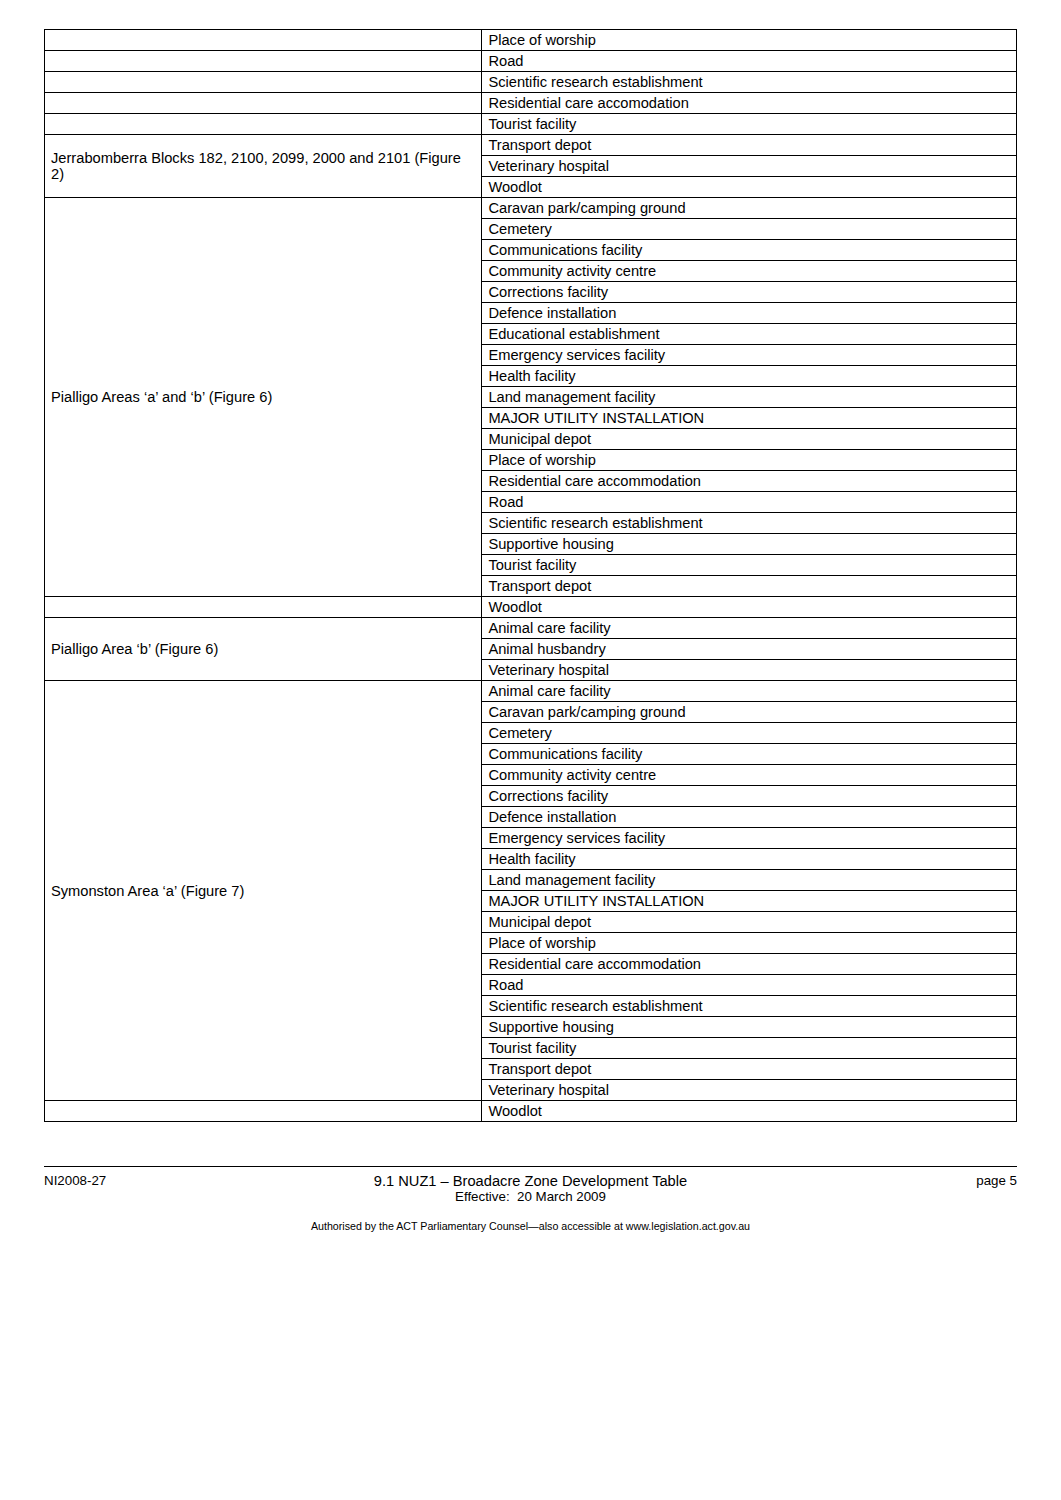| | Place of worship |
| | Road |
| | Scientific research establishment |
| | Residential care accomodation |
| | Tourist facility |
| Jerrabomberra Blocks 182, 2100, 2099, 2000 and 2101 (Figure 2) | Transport depot |
| Veterinary hospital |
| Woodlot |
| Pialligo Areas ‘a’ and ‘b’ (Figure 6) | Caravan park/camping ground |
| Cemetery |
| Communications facility |
| Community activity centre |
| Corrections facility |
| Defence installation |
| Educational establishment |
| Emergency services facility |
| Health facility |
| Land management facility |
| MAJOR UTILITY INSTALLATION |
| Municipal depot |
| Place of worship |
| Residential care accommodation |
| Road |
| Scientific research establishment |
| Supportive housing |
| Tourist facility |
| Transport depot |
| | Woodlot |
| Pialligo Area ‘b’ (Figure 6) | Animal care facility |
| Animal husbandry |
| Veterinary hospital |
| Symonston Area ‘a’ (Figure 7) | Animal care facility |
| Caravan park/camping ground |
| Cemetery |
| Communications facility |
| Community activity centre |
| Corrections facility |
| Defence installation |
| Emergency services facility |
| Health facility |
| Land management facility |
| MAJOR UTILITY INSTALLATION |
| Municipal depot |
| Place of worship |
| Residential care accommodation |
| Road |
| Scientific research establishment |
| Supportive housing |
| Tourist facility |
| Transport depot |
| Veterinary hospital |
| | Woodlot |
| NI2008-27 | 9.1 NUZ1 – Broadacre Zone Development Table Effective: 20 March 2009 | page 5 |
Authorised by the ACT Parliamentary Counsel—also accessible at www.legislation.act.gov.au